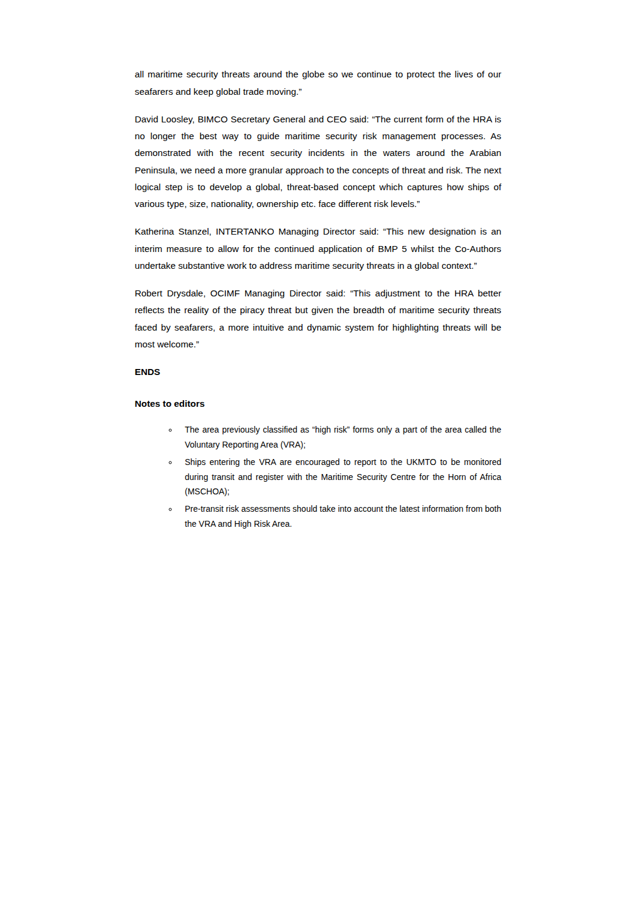all maritime security threats around the globe so we continue to protect the lives of our seafarers and keep global trade moving.”
David Loosley, BIMCO Secretary General and CEO said: “The current form of the HRA is no longer the best way to guide maritime security risk management processes. As demonstrated with the recent security incidents in the waters around the Arabian Peninsula, we need a more granular approach to the concepts of threat and risk. The next logical step is to develop a global, threat-based concept which captures how ships of various type, size, nationality, ownership etc. face different risk levels.”
Katherina Stanzel, INTERTANKO Managing Director said: “This new designation is an interim measure to allow for the continued application of BMP 5 whilst the Co-Authors undertake substantive work to address maritime security threats in a global context.”
Robert Drysdale, OCIMF Managing Director said: “This adjustment to the HRA better reflects the reality of the piracy threat but given the breadth of maritime security threats faced by seafarers, a more intuitive and dynamic system for highlighting threats will be most welcome.”
ENDS
Notes to editors
The area previously classified as “high risk” forms only a part of the area called the Voluntary Reporting Area (VRA);
Ships entering the VRA are encouraged to report to the UKMTO to be monitored during transit and register with the Maritime Security Centre for the Horn of Africa (MSCHOA);
Pre-transit risk assessments should take into account the latest information from both the VRA and High Risk Area.